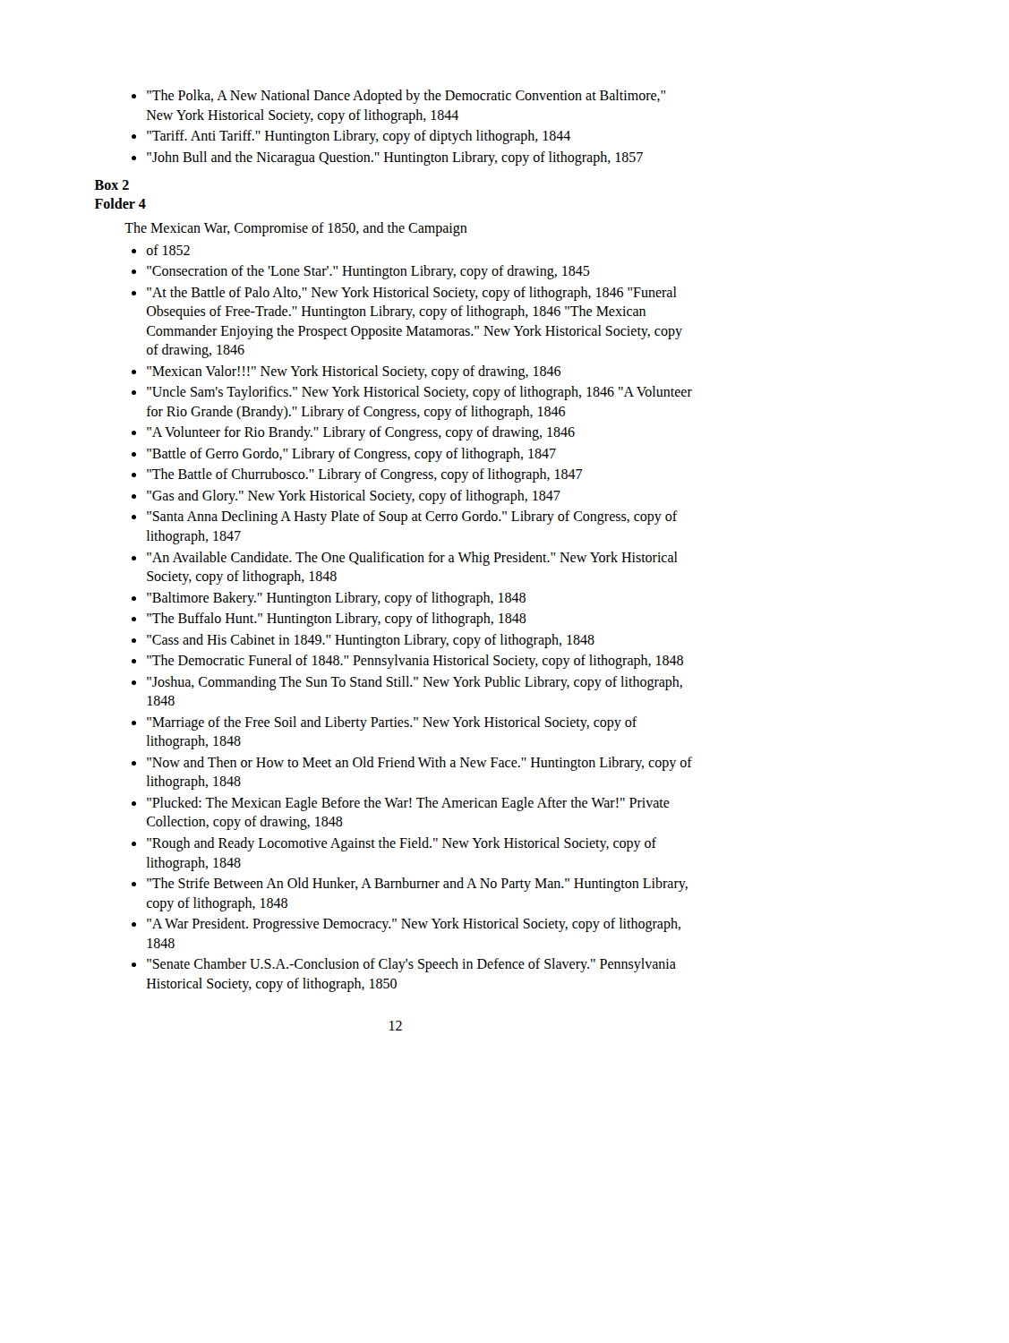"The Polka, A New National Dance Adopted by the Democratic Convention at Baltimore," New York Historical Society, copy of lithograph, 1844
"Tariff. Anti Tariff." Huntington Library, copy of diptych lithograph, 1844
"John Bull and the Nicaragua Question." Huntington Library, copy of lithograph, 1857
Box 2
Folder 4
The Mexican War, Compromise of 1850, and the Campaign
of 1852
"Consecration of the 'Lone Star'." Huntington Library, copy of drawing, 1845
"At the Battle of Palo Alto," New York Historical Society, copy of lithograph, 1846 "Funeral Obsequies of Free-Trade." Huntington Library, copy of lithograph, 1846 "The Mexican Commander Enjoying the Prospect Opposite Matamoras." New York Historical Society, copy of drawing, 1846
"Mexican Valor!!!" New York Historical Society, copy of drawing, 1846
"Uncle Sam's Taylorifics." New York Historical Society, copy of lithograph, 1846 "A Volunteer for Rio Grande (Brandy)." Library of Congress, copy of lithograph, 1846
"A Volunteer for Rio Brandy." Library of Congress, copy of drawing, 1846
"Battle of Gerro Gordo," Library of Congress, copy of lithograph, 1847
"The Battle of Churrubosco." Library of Congress, copy of lithograph, 1847
"Gas and Glory." New York Historical Society, copy of lithograph, 1847
"Santa Anna Declining A Hasty Plate of Soup at Cerro Gordo." Library of Congress, copy of lithograph, 1847
"An Available Candidate. The One Qualification for a Whig President." New York Historical Society, copy of lithograph, 1848
"Baltimore Bakery." Huntington Library, copy of lithograph, 1848
"The Buffalo Hunt." Huntington Library, copy of lithograph, 1848
"Cass and His Cabinet in 1849." Huntington Library, copy of lithograph, 1848
"The Democratic Funeral of 1848." Pennsylvania Historical Society, copy of lithograph, 1848
"Joshua, Commanding The Sun To Stand Still." New York Public Library, copy of lithograph, 1848
"Marriage of the Free Soil and Liberty Parties." New York Historical Society, copy of lithograph, 1848
"Now and Then or How to Meet an Old Friend With a New Face." Huntington Library, copy of lithograph, 1848
"Plucked: The Mexican Eagle Before the War! The American Eagle After the War!" Private Collection, copy of drawing, 1848
"Rough and Ready Locomotive Against the Field." New York Historical Society, copy of lithograph, 1848
"The Strife Between An Old Hunker, A Barnburner and A No Party Man." Huntington Library, copy of lithograph, 1848
"A War President. Progressive Democracy." New York Historical Society, copy of lithograph, 1848
"Senate Chamber U.S.A.-Conclusion of Clay's Speech in Defence of Slavery." Pennsylvania Historical Society, copy of lithograph, 1850
12